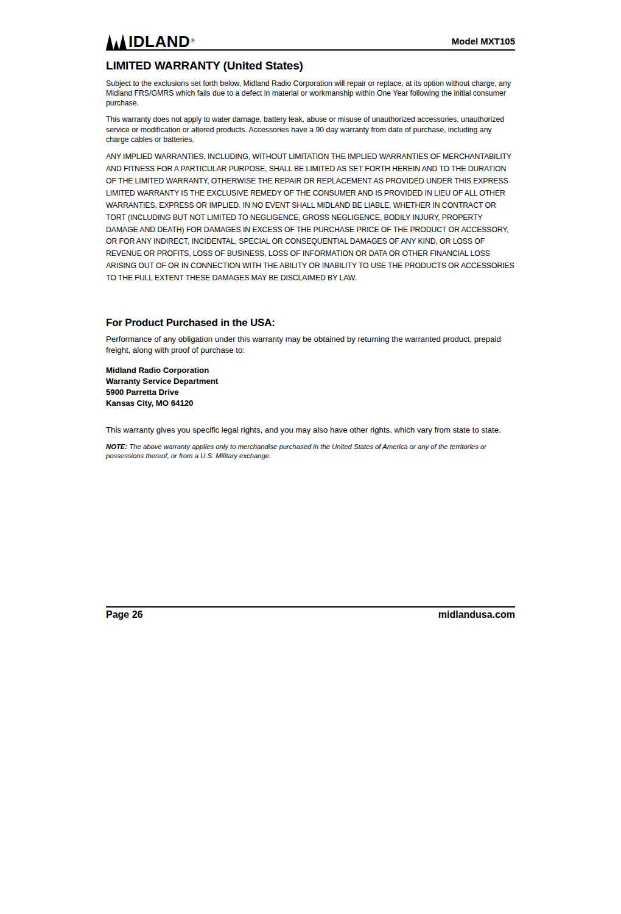IDLAND®
Model MXT105
LIMITED WARRANTY (United States)
Subject to the exclusions set forth below, Midland Radio Corporation will repair or replace, at its option without charge, any Midland FRS/GMRS which fails due to a defect in material or workmanship within One Year following the initial consumer purchase.
This warranty does not apply to water damage, battery leak, abuse or misuse of unauthorized accessories, unauthorized service or modification or altered products. Accessories have a 90 day warranty from date of purchase, including any charge cables or batteries.
ANY IMPLIED WARRANTIES, INCLUDING, WITHOUT LIMITATION THE IMPLIED WARRANTIES OF MERCHANTABILITY AND FITNESS FOR A PARTICULAR PURPOSE, SHALL BE LIMITED AS SET FORTH HEREIN AND TO THE DURATION OF THE LIMITED WARRANTY, OTHERWISE THE REPAIR OR REPLACEMENT AS PROVIDED UNDER THIS EXPRESS LIMITED WARRANTY IS THE EXCLUSIVE REMEDY OF THE CONSUMER AND IS PROVIDED IN LIEU OF ALL OTHER WARRANTIES, EXPRESS OR IMPLIED. IN NO EVENT SHALL MIDLAND BE LIABLE, WHETHER IN CONTRACT OR TORT (INCLUDING BUT NOT LIMITED TO NEGLIGENCE, GROSS NEGLIGENCE, BODILY INJURY, PROPERTY DAMAGE AND DEATH) FOR DAMAGES IN EXCESS OF THE PURCHASE PRICE OF THE PRODUCT OR ACCESSORY, OR FOR ANY INDIRECT, INCIDENTAL, SPECIAL OR CONSEQUENTIAL DAMAGES OF ANY KIND, OR LOSS OF REVENUE OR PROFITS, LOSS OF BUSINESS, LOSS OF INFORMATION OR DATA OR OTHER FINANCIAL LOSS ARISING OUT OF OR IN CONNECTION WITH THE ABILITY OR INABILITY TO USE THE PRODUCTS OR ACCESSORIES TO THE FULL EXTENT THESE DAMAGES MAY BE DISCLAIMED BY LAW.
For Product Purchased in the USA:
Performance of any obligation under this warranty may be obtained by returning the warranted product, prepaid freight, along with proof of purchase to:
Midland Radio Corporation
Warranty Service Department
5900 Parretta Drive
Kansas City, MO 64120
This warranty gives you specific legal rights, and you may also have other rights, which vary from state to state.
NOTE: The above warranty applies only to merchandise purchased in the United States of America or any of the territories or possessions thereof, or from a U.S. Military exchange.
Page 26 midlandusa.com